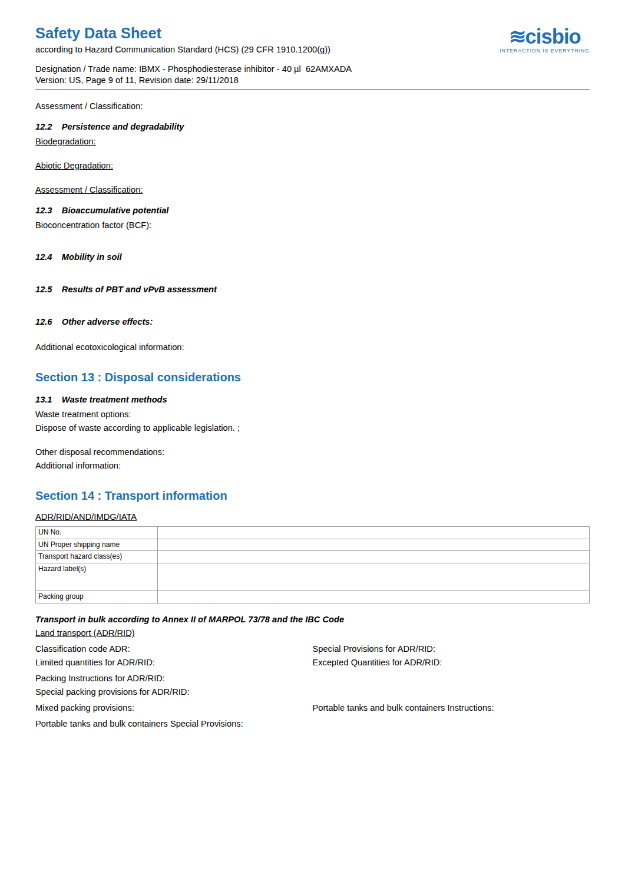Safety Data Sheet
according to Hazard Communication Standard (HCS) (29 CFR 1910.1200(g))
Designation / Trade name: IBMX - Phosphodiesterase inhibitor - 40 µl 62AMXADA
Version: US, Page 9 of 11, Revision date: 29/11/2018
≋cisbio
INTERACTION IS EVERYTHING
Assessment / Classification:
12.2 Persistence and degradability
Biodegradation:
Abiotic Degradation:
Assessment / Classification:
12.3 Bioaccumulative potential
Bioconcentration factor (BCF):
12.4 Mobility in soil
12.5 Results of PBT and vPvB assessment
12.6 Other adverse effects:
Additional ecotoxicological information:
Section 13 : Disposal considerations
13.1 Waste treatment methods
Waste treatment options:
Dispose of waste according to applicable legislation. ;
Other disposal recommendations:
Additional information:
Section 14 : Transport information
ADR/RID/AND/IMDG/IATA
| UN No. | |
| UN Proper shipping name | |
| Transport hazard class(es) | |
| Hazard label(s) | |
| Packing group | |
Transport in bulk according to Annex II of MARPOL 73/78 and the IBC Code
Land transport (ADR/RID)
Classification code ADR:
Limited quantities for ADR/RID:
Special Provisions for ADR/RID:
Excepted Quantities for ADR/RID:
Packing Instructions for ADR/RID:
Special packing provisions for ADR/RID:
Mixed packing provisions:
Portable tanks and bulk containers Instructions:
Portable tanks and bulk containers Special Provisions: